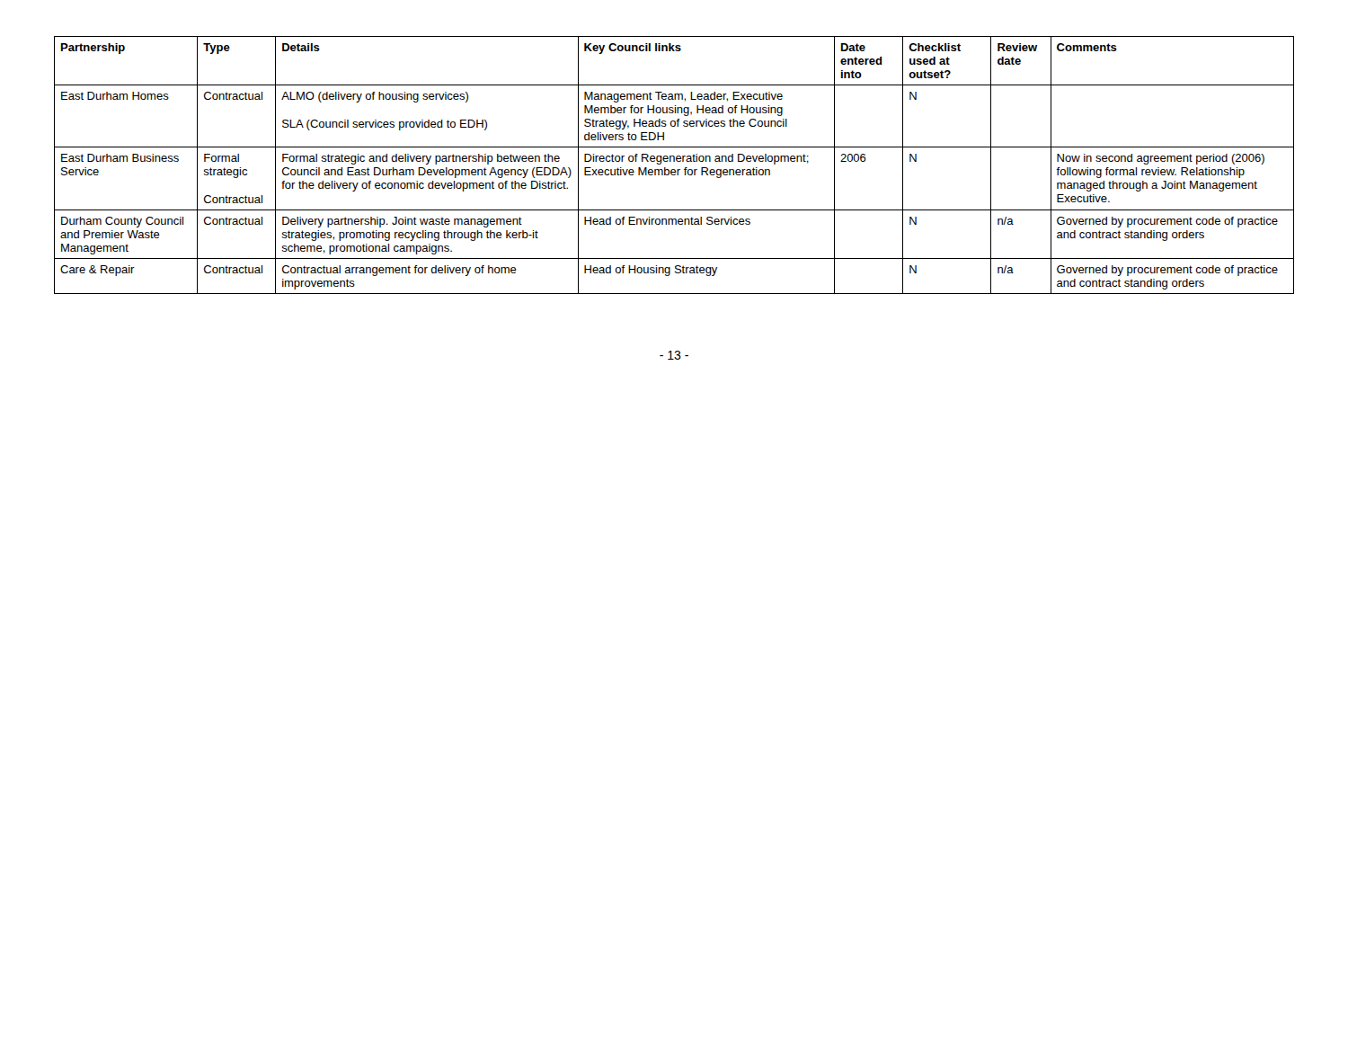| Partnership | Type | Details | Key Council links | Date entered into | Checklist used at outset? | Review date | Comments |
| --- | --- | --- | --- | --- | --- | --- | --- |
| East Durham Homes | Contractual | ALMO (delivery of housing services) SLA (Council services provided to EDH) | Management Team, Leader, Executive Member for Housing, Head of Housing Strategy, Heads of services the Council delivers to EDH | | N | | |
| East Durham Business Service | Formal strategic Contractual | Formal strategic and delivery partnership between the Council and East Durham Development Agency (EDDA) for the delivery of economic development of the District. | Director of Regeneration and Development; Executive Member for Regeneration | 2006 | N | | Now in second agreement period (2006) following formal review. Relationship managed through a Joint Management Executive. |
| Durham County Council and Premier Waste Management | Contractual | Delivery partnership. Joint waste management strategies, promoting recycling through the kerb-it scheme, promotional campaigns. | Head of Environmental Services | | N | n/a | Governed by procurement code of practice and contract standing orders |
| Care & Repair | Contractual | Contractual arrangement for delivery of home improvements | Head of Housing Strategy | | N | n/a | Governed by procurement code of practice and contract standing orders |
- 13 -